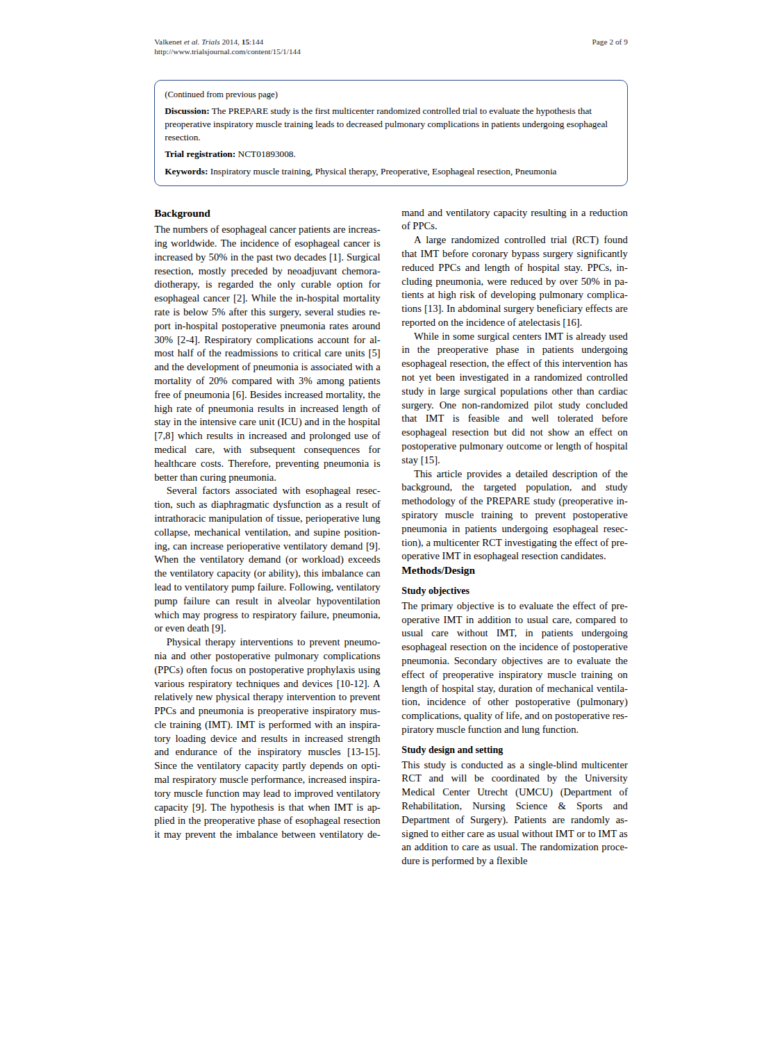Valkenet et al. Trials 2014, 15:144
http://www.trialsjournal.com/content/15/1/144
Page 2 of 9
(Continued from previous page)
Discussion: The PREPARE study is the first multicenter randomized controlled trial to evaluate the hypothesis that preoperative inspiratory muscle training leads to decreased pulmonary complications in patients undergoing esophageal resection.
Trial registration: NCT01893008.
Keywords: Inspiratory muscle training, Physical therapy, Preoperative, Esophageal resection, Pneumonia
Background
The numbers of esophageal cancer patients are increasing worldwide. The incidence of esophageal cancer is increased by 50% in the past two decades [1]. Surgical resection, mostly preceded by neoadjuvant chemoradiotherapy, is regarded the only curable option for esophageal cancer [2]. While the in-hospital mortality rate is below 5% after this surgery, several studies report in-hospital postoperative pneumonia rates around 30% [2-4]. Respiratory complications account for almost half of the readmissions to critical care units [5] and the development of pneumonia is associated with a mortality of 20% compared with 3% among patients free of pneumonia [6]. Besides increased mortality, the high rate of pneumonia results in increased length of stay in the intensive care unit (ICU) and in the hospital [7,8] which results in increased and prolonged use of medical care, with subsequent consequences for healthcare costs. Therefore, preventing pneumonia is better than curing pneumonia.
Several factors associated with esophageal resection, such as diaphragmatic dysfunction as a result of intrathoracic manipulation of tissue, perioperative lung collapse, mechanical ventilation, and supine positioning, can increase perioperative ventilatory demand [9]. When the ventilatory demand (or workload) exceeds the ventilatory capacity (or ability), this imbalance can lead to ventilatory pump failure. Following, ventilatory pump failure can result in alveolar hypoventilation which may progress to respiratory failure, pneumonia, or even death [9].
Physical therapy interventions to prevent pneumonia and other postoperative pulmonary complications (PPCs) often focus on postoperative prophylaxis using various respiratory techniques and devices [10-12]. A relatively new physical therapy intervention to prevent PPCs and pneumonia is preoperative inspiratory muscle training (IMT). IMT is performed with an inspiratory loading device and results in increased strength and endurance of the inspiratory muscles [13-15]. Since the ventilatory capacity partly depends on optimal respiratory muscle performance, increased inspiratory muscle function may lead to improved ventilatory capacity [9]. The hypothesis is that when IMT is applied in the preoperative phase of esophageal resection it may prevent the imbalance between ventilatory demand and ventilatory capacity resulting in a reduction of PPCs.
A large randomized controlled trial (RCT) found that IMT before coronary bypass surgery significantly reduced PPCs and length of hospital stay. PPCs, including pneumonia, were reduced by over 50% in patients at high risk of developing pulmonary complications [13]. In abdominal surgery beneficiary effects are reported on the incidence of atelectasis [16].
While in some surgical centers IMT is already used in the preoperative phase in patients undergoing esophageal resection, the effect of this intervention has not yet been investigated in a randomized controlled study in large surgical populations other than cardiac surgery. One non-randomized pilot study concluded that IMT is feasible and well tolerated before esophageal resection but did not show an effect on postoperative pulmonary outcome or length of hospital stay [15].
This article provides a detailed description of the background, the targeted population, and study methodology of the PREPARE study (preoperative inspiratory muscle training to prevent postoperative pneumonia in patients undergoing esophageal resection), a multicenter RCT investigating the effect of preoperative IMT in esophageal resection candidates.
Methods/Design
Study objectives
The primary objective is to evaluate the effect of preoperative IMT in addition to usual care, compared to usual care without IMT, in patients undergoing esophageal resection on the incidence of postoperative pneumonia. Secondary objectives are to evaluate the effect of preoperative inspiratory muscle training on length of hospital stay, duration of mechanical ventilation, incidence of other postoperative (pulmonary) complications, quality of life, and on postoperative respiratory muscle function and lung function.
Study design and setting
This study is conducted as a single-blind multicenter RCT and will be coordinated by the University Medical Center Utrecht (UMCU) (Department of Rehabilitation, Nursing Science & Sports and Department of Surgery). Patients are randomly assigned to either care as usual without IMT or to IMT as an addition to care as usual. The randomization procedure is performed by a flexible